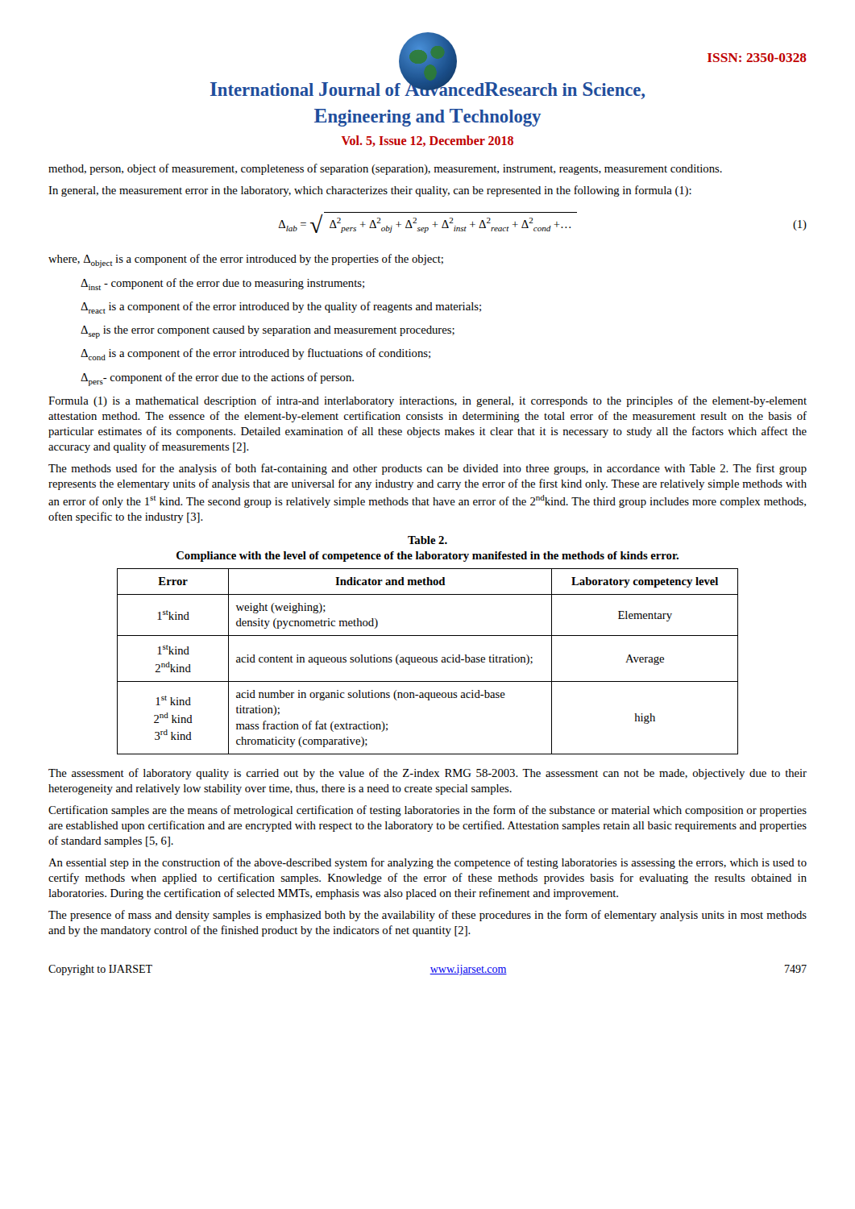ISSN: 2350-0328
International Journal of AdvancedResearch in Science,
Engineering and Technology
Vol. 5, Issue 12, December 2018
method, person, object of measurement, completeness of separation (separation), measurement, instrument, reagents, measurement conditions.
In general, the measurement error in the laboratory, which characterizes their quality, can be represented in the following in formula (1):
Δlab = √Δ2pers + Δ2obj + Δ2sep + Δ2inst + Δ2react + Δ2cond +… (1)
where, Δobject is a component of the error introduced by the properties of the object;
Δinst - component of the error due to measuring instruments;
Δreact is a component of the error introduced by the quality of reagents and materials;
Δsep is the error component caused by separation and measurement procedures;
Δcond is a component of the error introduced by fluctuations of conditions;
Δpers- component of the error due to the actions of person.
Formula (1) is a mathematical description of intra-and interlaboratory interactions, in general, it corresponds to the principles of the element-by-element attestation method. The essence of the element-by-element certification consists in determining the total error of the measurement result on the basis of particular estimates of its components. Detailed examination of all these objects makes it clear that it is necessary to study all the factors which affect the accuracy and quality of measurements [2].
The methods used for the analysis of both fat-containing and other products can be divided into three groups, in accordance with Table 2. The first group represents the elementary units of analysis that are universal for any industry and carry the error of the first kind only. These are relatively simple methods with an error of only the 1st kind. The second group is relatively simple methods that have an error of the 2ndkind. The third group includes more complex methods, often specific to the industry [3].
Table 2.
Compliance with the level of competence of the laboratory manifested in the methods of kinds error.
| Error | Indicator and method | Laboratory competency level |
| --- | --- | --- |
| 1 st kind | weight (weighing); density (pycnometric method) | Elementary |
| 1 st kind 2 nd kind | acid content in aqueous solutions (aqueous acid-base titration); | Average |
| 1 st kind 2 nd kind 3 rd kind | acid number in organic solutions (non-aqueous acid-base titration); mass fraction of fat (extraction); chromaticity (comparative); | high |
The assessment of laboratory quality is carried out by the value of the Z-index RMG 58-2003. The assessment can not be made, objectively due to their heterogeneity and relatively low stability over time, thus, there is a need to create special samples.
Certification samples are the means of metrological certification of testing laboratories in the form of the substance or material which composition or properties are established upon certification and are encrypted with respect to the laboratory to be certified. Attestation samples retain all basic requirements and properties of standard samples [5, 6].
An essential step in the construction of the above-described system for analyzing the competence of testing laboratories is assessing the errors, which is used to certify methods when applied to certification samples. Knowledge of the error of these methods provides basis for evaluating the results obtained in laboratories. During the certification of selected MMTs, emphasis was also placed on their refinement and improvement.
The presence of mass and density samples is emphasized both by the availability of these procedures in the form of elementary analysis units in most methods and by the mandatory control of the finished product by the indicators of net quantity [2].
Copyright to IJARSET
www.ijarset.com
7497